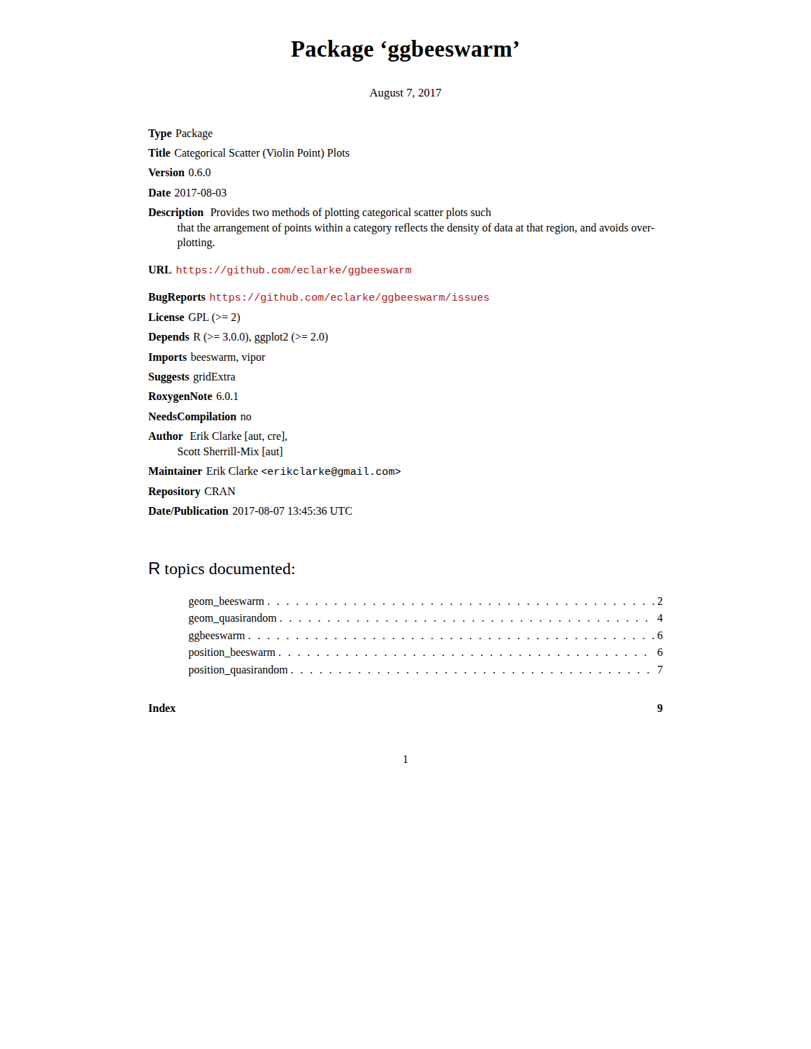Package ‘ggbeeswarm’
August 7, 2017
Type
Package
Title
Categorical Scatter (Violin Point) Plots
Version
0.6.0
Date
2017-08-03
Description
Provides two methods of plotting categorical scatter plots such
that the arrangement of points within a category reflects the density of data at that region, and avoids over-plotting.
URL
https://github.com/eclarke/ggbeeswarm
BugReports
https://github.com/eclarke/ggbeeswarm/issues
License
GPL (>= 2)
Depends
R (>= 3.0.0), ggplot2 (>= 2.0)
Imports
beeswarm, vipor
Suggests
gridExtra
RoxygenNote
6.0.1
NeedsCompilation
no
Author
Erik Clarke [aut, cre],
Scott Sherrill-Mix [aut]
Maintainer
Erik Clarke <erikclarke@gmail.com>
Repository
CRAN
Date/Publication
2017-08-07 13:45:36 UTC
R topics documented:
geom_beeswarm. . . . . . . . . . . . . . . . . . . . . . . . . . . . . . . . . . . . . . . . . . . . . 2
geom_quasirandom. . . . . . . . . . . . . . . . . . . . . . . . . . . . . . . . . . . . . . . . . 4
ggbeeswarm. . . . . . . . . . . . . . . . . . . . . . . . . . . . . . . . . . . . . . . . . . . . . 6
position_beeswarm. . . . . . . . . . . . . . . . . . . . . . . . . . . . . . . . . . . . . . . . . 6
position_quasirandom. . . . . . . . . . . . . . . . . . . . . . . . . . . . . . . . . . . . . . . 7
Index 9
1